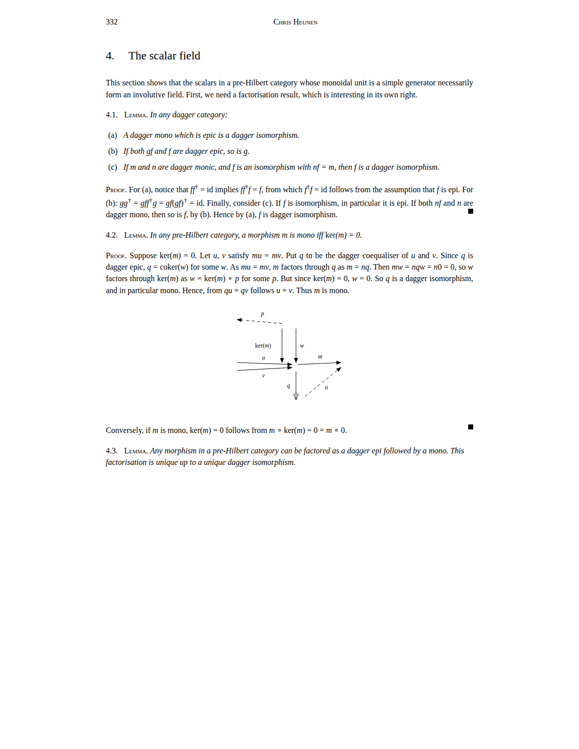332 Chris Heunen
4. The scalar field
This section shows that the scalars in a pre-Hilbert category whose monoidal unit is a simple generator necessarily form an involutive field. First, we need a factorisation result, which is interesting in its own right.
4.1. Lemma. In any dagger category:
(a) A dagger mono which is epic is a dagger isomorphism.
(b) If both gf and f are dagger epic, so is g.
(c) If m and n are dagger monic, and f is an isomorphism with nf = m, then f is a dagger isomorphism.
Proof. For (a), notice that ff† = id implies ff†f = f, from which f†f = id follows from the assumption that f is epi. For (b): gg† = gff†g = gf(gf)† = id. Finally, consider (c). If f is isomorphism, in particular it is epi. If both nf and n are dagger mono, then so is f, by (b). Hence by (a), f is dagger isomorphism.
4.2. Lemma. In any pre-Hilbert category, a morphism m is mono iff ker(m) = 0.
Proof. Suppose ker(m) = 0. Let u, v satisfy mu = mv. Put q to be the dagger coequaliser of u and v. Since q is dagger epic, q = coker(w) for some w. As mu = mv, m factors through q as m = nq. Then mw = nqw = n0 = 0, so w factors through ker(m) as w = ker(m) ∘ p for some p. But since ker(m) = 0, w = 0. So q is a dagger isomorphism, and in particular mono. Hence, from qu = qv follows u = v. Thus m is mono.
p ker(m) w u v m q n
Conversely, if m is mono, ker(m) = 0 follows from m ∘ ker(m) = 0 = m ∘ 0.
4.3. Lemma. Any morphism in a pre-Hilbert category can be factored as a dagger epi followed by a mono. This factorisation is unique up to a unique dagger isomorphism.